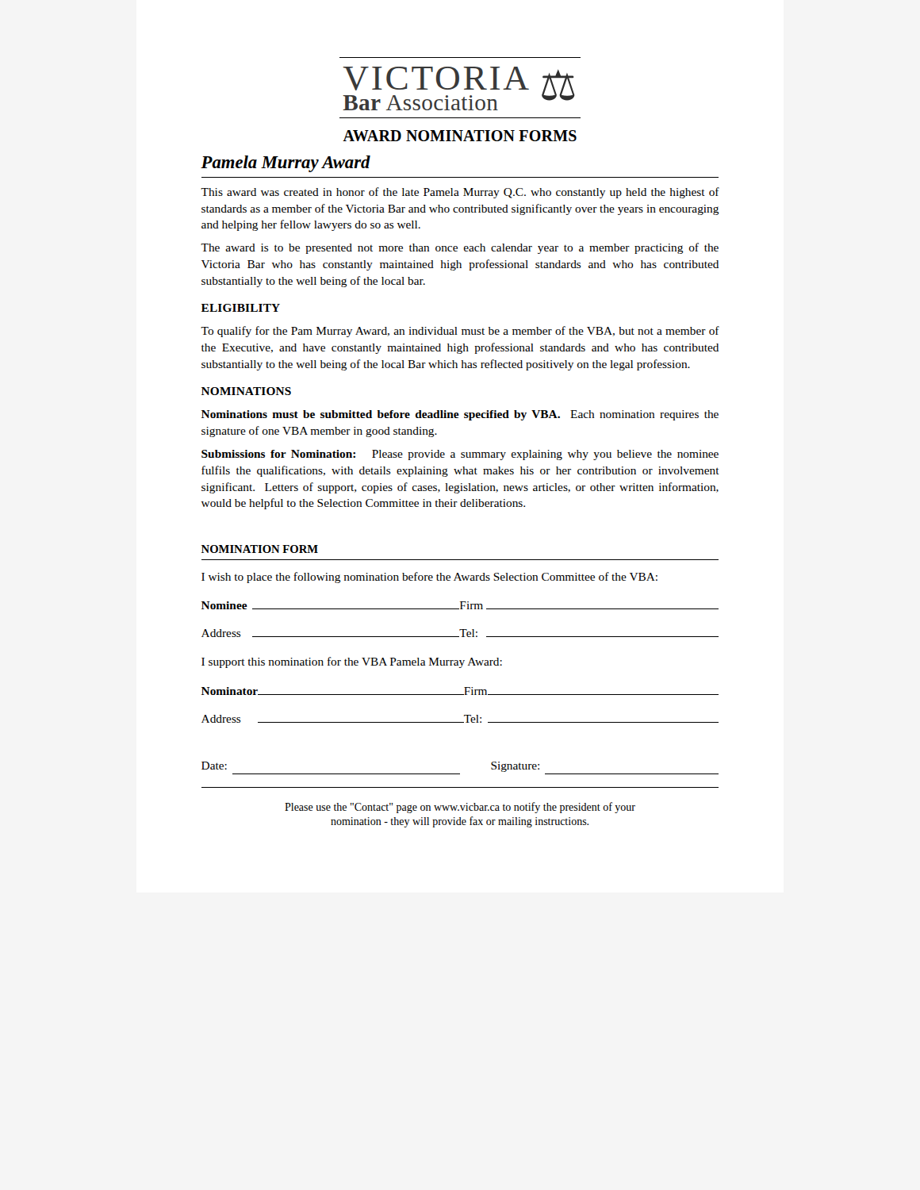VICTORIA
Bar Association
⚖
AWARD NOMINATION FORMS
Pamela Murray Award
This award was created in honor of the late Pamela Murray Q.C. who constantly up held the highest of standards as a member of the Victoria Bar and who contributed significantly over the years in encouraging and helping her fellow lawyers do so as well.
The award is to be presented not more than once each calendar year to a member practicing of the Victoria Bar who has constantly maintained high professional standards and who has contributed substantially to the well being of the local bar.
Eligibility
To qualify for the Pam Murray Award, an individual must be a member of the VBA, but not a member of the Executive, and have constantly maintained high professional standards and who has contributed substantially to the well being of the local Bar which has reflected positively on the legal profession.
Nominations
Nominations must be submitted before deadline specified by VBA. Each nomination requires the signature of one VBA member in good standing.
Submissions for Nomination: Please provide a summary explaining why you believe the nominee fulfils the qualifications, with details explaining what makes his or her contribution or involvement significant. Letters of support, copies of cases, legislation, news articles, or other written information, would be helpful to the Selection Committee in their deliberations.
Nomination Form
I wish to place the following nomination before the Awards Selection Committee of the VBA:
| Nominee | | Firm | |
| Address | | Tel: | |
I support this nomination for the VBA Pamela Murray Award:
| Nominator | | Firm | |
| Address | | Tel: | |
Date:
Signature:
Please use the "Contact" page on www.vicbar.ca to notify the president of your
nomination - they will provide fax or mailing instructions.